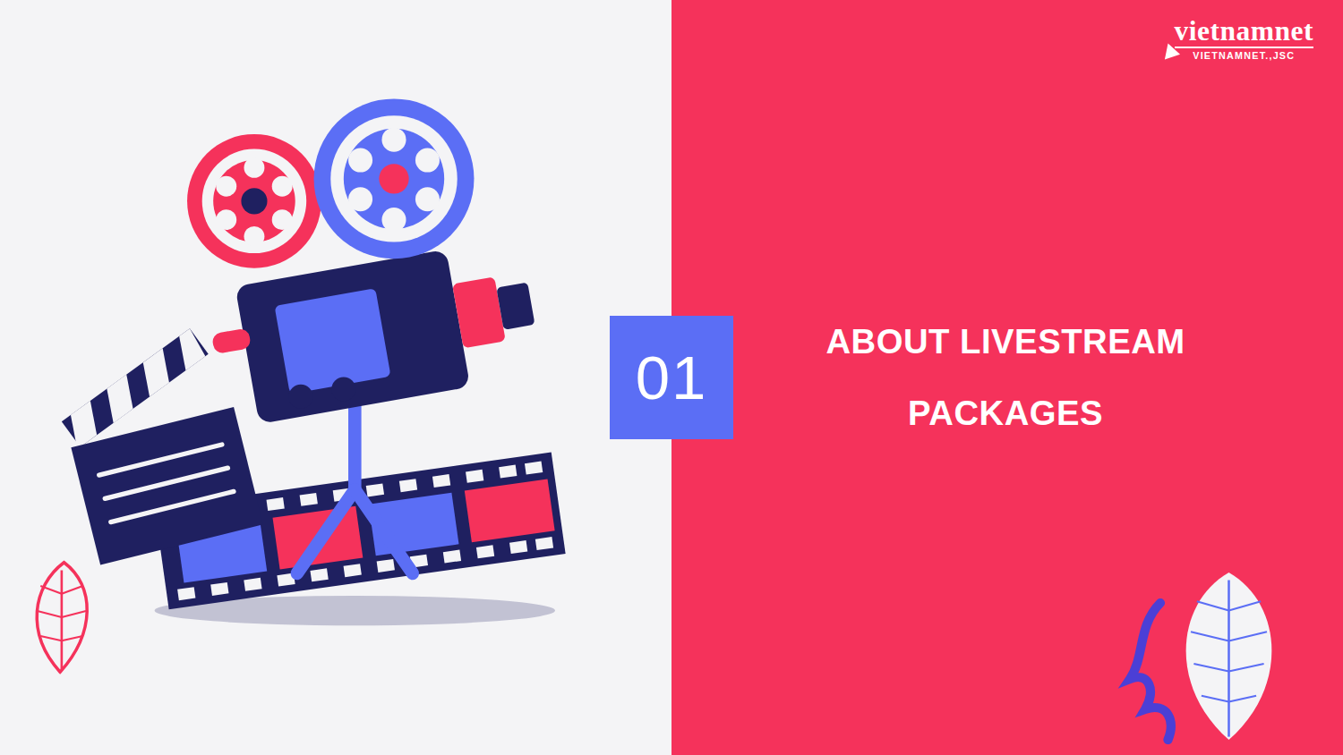ABOUT LIVESTREAM PACKAGES
01
vietnamnet
VIETNAMNET.,JSC